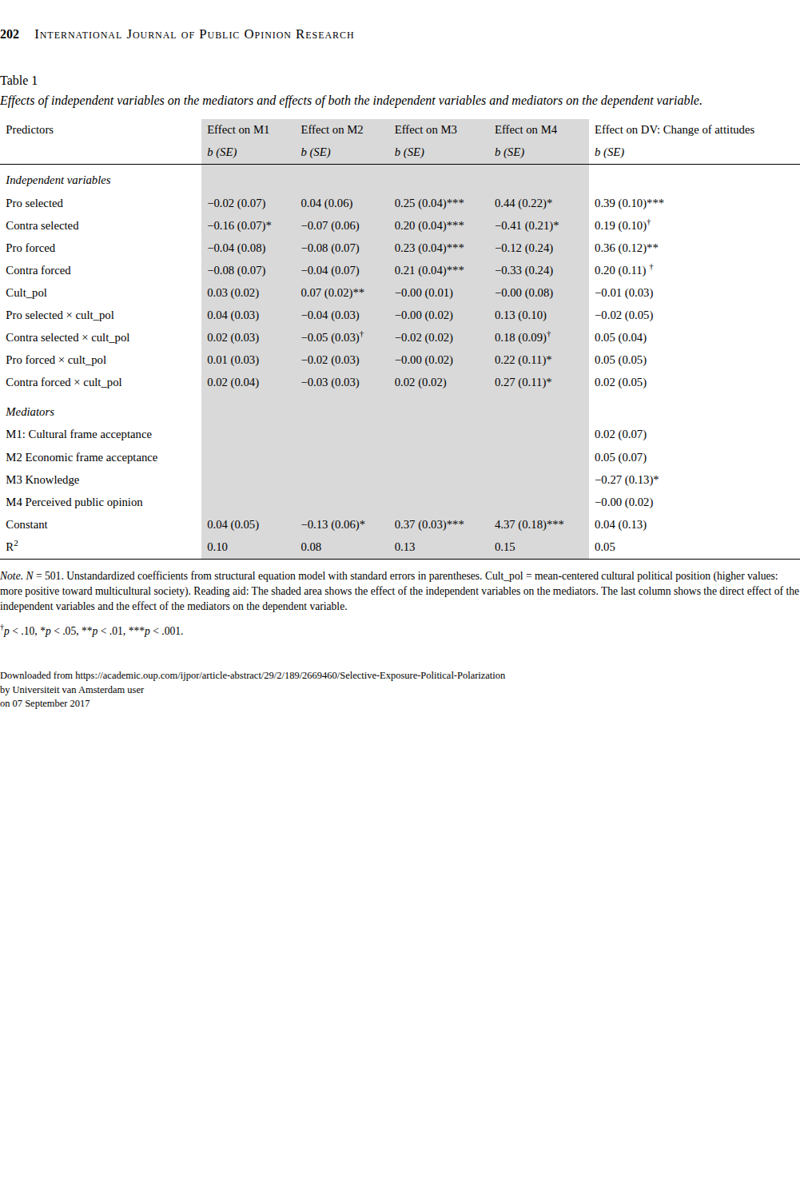202 International Journal of Public Opinion Research
Table 1
Effects of independent variables on the mediators and effects of both the independent variables and mediators on the dependent variable.
| Predictors | Effect on M1 | Effect on M2 | Effect on M3 | Effect on M4 | Effect on DV: Change of attitudes |
| --- | --- | --- | --- | --- | --- |
| | b (SE) | b (SE) | b (SE) | b (SE) | b (SE) |
| Independent variables | | | | | |
| Pro selected | −0.02 (0.07) | 0.04 (0.06) | 0.25 (0.04)*** | 0.44 (0.22)* | 0.39 (0.10)*** |
| Contra selected | −0.16 (0.07)* | −0.07 (0.06) | 0.20 (0.04)*** | −0.41 (0.21)* | 0.19 (0.10) † |
| Pro forced | −0.04 (0.08) | −0.08 (0.07) | 0.23 (0.04)*** | −0.12 (0.24) | 0.36 (0.12)** |
| Contra forced | −0.08 (0.07) | −0.04 (0.07) | 0.21 (0.04)*** | −0.33 (0.24) | 0.20 (0.11) † |
| Cult_pol | 0.03 (0.02) | 0.07 (0.02)** | −0.00 (0.01) | −0.00 (0.08) | −0.01 (0.03) |
| Pro selected × cult_pol | 0.04 (0.03) | −0.04 (0.03) | −0.00 (0.02) | 0.13 (0.10) | −0.02 (0.05) |
| Contra selected × cult_pol | 0.02 (0.03) | −0.05 (0.03) † | −0.02 (0.02) | 0.18 (0.09) † | 0.05 (0.04) |
| Pro forced × cult_pol | 0.01 (0.03) | −0.02 (0.03) | −0.00 (0.02) | 0.22 (0.11)* | 0.05 (0.05) |
| Contra forced × cult_pol | 0.02 (0.04) | −0.03 (0.03) | 0.02 (0.02) | 0.27 (0.11)* | 0.02 (0.05) |
| Mediators | | | | | |
| M1: Cultural frame acceptance | | | | | 0.02 (0.07) |
| M2 Economic frame acceptance | | | | | 0.05 (0.07) |
| M3 Knowledge | | | | | −0.27 (0.13)* |
| M4 Perceived public opinion | | | | | −0.00 (0.02) |
| Constant | 0.04 (0.05) | −0.13 (0.06)* | 0.37 (0.03)*** | 4.37 (0.18)*** | 0.04 (0.13) |
| R 2 | 0.10 | 0.08 | 0.13 | 0.15 | 0.05 |
Note. N = 501. Unstandardized coefficients from structural equation model with standard errors in parentheses. Cult_pol = mean-centered cultural political position (higher values: more positive toward multicultural society). Reading aid: The shaded area shows the effect of the independent variables on the mediators. The last column shows the direct effect of the independent variables and the effect of the mediators on the dependent variable.
†p < .10, *p < .05, **p < .01, ***p < .001.
Downloaded from https://academic.oup.com/ijpor/article-abstract/29/2/189/2669460/Selective-Exposure-Political-Polarization
by Universiteit van Amsterdam user
on 07 September 2017